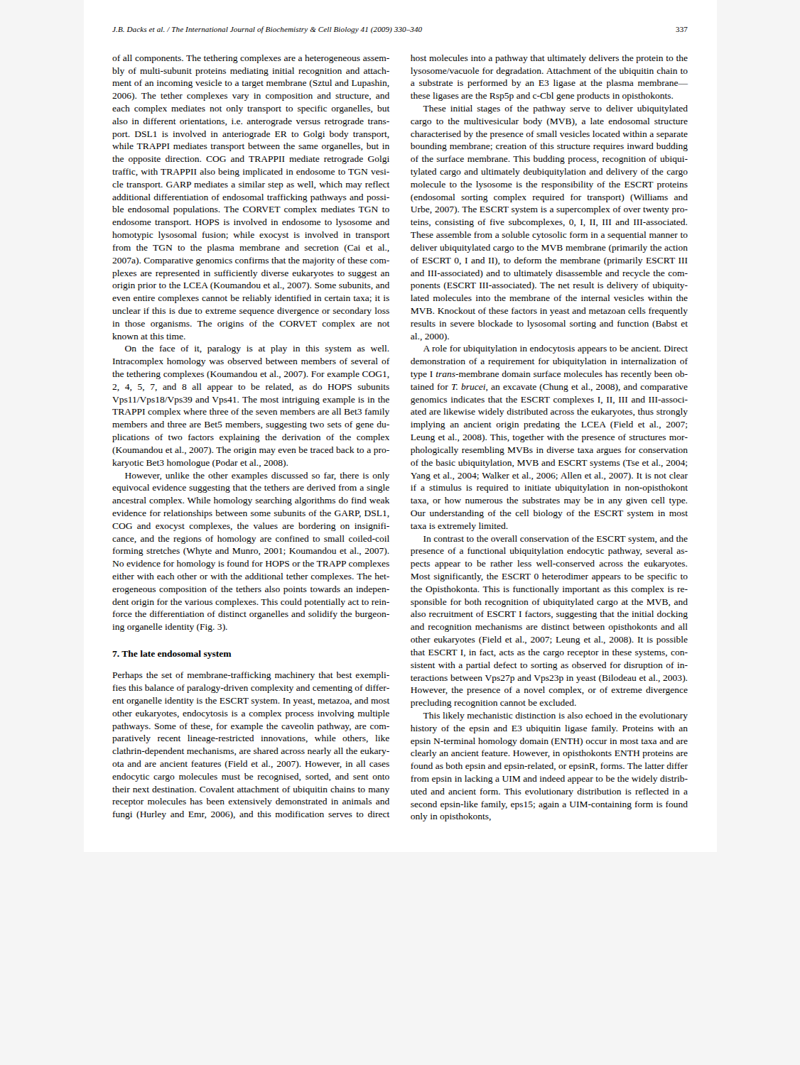J.B. Dacks et al. / The International Journal of Biochemistry & Cell Biology 41 (2009) 330–340 337
of all components. The tethering complexes are a heterogeneous assembly of multi-subunit proteins mediating initial recognition and attachment of an incoming vesicle to a target membrane (Sztul and Lupashin, 2006). The tether complexes vary in composition and structure, and each complex mediates not only transport to specific organelles, but also in different orientations, i.e. anterograde versus retrograde transport. DSL1 is involved in anteriograde ER to Golgi body transport, while TRAPPI mediates transport between the same organelles, but in the opposite direction. COG and TRAPPII mediate retrograde Golgi traffic, with TRAPPII also being implicated in endosome to TGN vesicle transport. GARP mediates a similar step as well, which may reflect additional differentiation of endosomal trafficking pathways and possible endosomal populations. The CORVET complex mediates TGN to endosome transport. HOPS is involved in endosome to lysosome and homotypic lysosomal fusion; while exocyst is involved in transport from the TGN to the plasma membrane and secretion (Cai et al., 2007a). Comparative genomics confirms that the majority of these complexes are represented in sufficiently diverse eukaryotes to suggest an origin prior to the LCEA (Koumandou et al., 2007). Some subunits, and even entire complexes cannot be reliably identified in certain taxa; it is unclear if this is due to extreme sequence divergence or secondary loss in those organisms. The origins of the CORVET complex are not known at this time.
On the face of it, paralogy is at play in this system as well. Intracomplex homology was observed between members of several of the tethering complexes (Koumandou et al., 2007). For example COG1, 2, 4, 5, 7, and 8 all appear to be related, as do HOPS subunits Vps11/Vps18/Vps39 and Vps41. The most intriguing example is in the TRAPPI complex where three of the seven members are all Bet3 family members and three are Bet5 members, suggesting two sets of gene duplications of two factors explaining the derivation of the complex (Koumandou et al., 2007). The origin may even be traced back to a prokaryotic Bet3 homologue (Podar et al., 2008).
However, unlike the other examples discussed so far, there is only equivocal evidence suggesting that the tethers are derived from a single ancestral complex. While homology searching algorithms do find weak evidence for relationships between some subunits of the GARP, DSL1, COG and exocyst complexes, the values are bordering on insignificance, and the regions of homology are confined to small coiled-coil forming stretches (Whyte and Munro, 2001; Koumandou et al., 2007). No evidence for homology is found for HOPS or the TRAPP complexes either with each other or with the additional tether complexes. The heterogeneous composition of the tethers also points towards an independent origin for the various complexes. This could potentially act to reinforce the differentiation of distinct organelles and solidify the burgeoning organelle identity (Fig. 3).
7. The late endosomal system
Perhaps the set of membrane-trafficking machinery that best exemplifies this balance of paralogy-driven complexity and cementing of different organelle identity is the ESCRT system. In yeast, metazoa, and most other eukaryotes, endocytosis is a complex process involving multiple pathways. Some of these, for example the caveolin pathway, are comparatively recent lineage-restricted innovations, while others, like clathrin-dependent mechanisms, are shared across nearly all the eukaryota and are ancient features (Field et al., 2007). However, in all cases endocytic cargo molecules must be recognised, sorted, and sent onto their next destination. Covalent attachment of ubiquitin chains to many receptor molecules has been extensively demonstrated in animals and fungi (Hurley and Emr, 2006), and this modification serves to direct host molecules into a pathway that ultimately delivers the protein to the lysosome/vacuole for degradation. Attachment of the ubiquitin chain to a substrate is performed by an E3 ligase at the plasma membrane—these ligases are the Rsp5p and c-Cbl gene products in opisthokonts.
These initial stages of the pathway serve to deliver ubiquitylated cargo to the multivesicular body (MVB), a late endosomal structure characterised by the presence of small vesicles located within a separate bounding membrane; creation of this structure requires inward budding of the surface membrane. This budding process, recognition of ubiquitylated cargo and ultimately deubiquitylation and delivery of the cargo molecule to the lysosome is the responsibility of the ESCRT proteins (endosomal sorting complex required for transport) (Williams and Urbe, 2007). The ESCRT system is a supercomplex of over twenty proteins, consisting of five subcomplexes, 0, I, II, III and III-associated. These assemble from a soluble cytosolic form in a sequential manner to deliver ubiquitylated cargo to the MVB membrane (primarily the action of ESCRT 0, I and II), to deform the membrane (primarily ESCRT III and III-associated) and to ultimately disassemble and recycle the components (ESCRT III-associated). The net result is delivery of ubiquitylated molecules into the membrane of the internal vesicles within the MVB. Knockout of these factors in yeast and metazoan cells frequently results in severe blockade to lysosomal sorting and function (Babst et al., 2000).
A role for ubiquitylation in endocytosis appears to be ancient. Direct demonstration of a requirement for ubiquitylation in internalization of type I trans-membrane domain surface molecules has recently been obtained for T. brucei, an excavate (Chung et al., 2008), and comparative genomics indicates that the ESCRT complexes I, II, III and III-associated are likewise widely distributed across the eukaryotes, thus strongly implying an ancient origin predating the LCEA (Field et al., 2007; Leung et al., 2008). This, together with the presence of structures morphologically resembling MVBs in diverse taxa argues for conservation of the basic ubiquitylation, MVB and ESCRT systems (Tse et al., 2004; Yang et al., 2004; Walker et al., 2006; Allen et al., 2007). It is not clear if a stimulus is required to initiate ubiquitylation in non-opisthokont taxa, or how numerous the substrates may be in any given cell type. Our understanding of the cell biology of the ESCRT system in most taxa is extremely limited.
In contrast to the overall conservation of the ESCRT system, and the presence of a functional ubiquitylation endocytic pathway, several aspects appear to be rather less well-conserved across the eukaryotes. Most significantly, the ESCRT 0 heterodimer appears to be specific to the Opisthokonta. This is functionally important as this complex is responsible for both recognition of ubiquitylated cargo at the MVB, and also recruitment of ESCRT I factors, suggesting that the initial docking and recognition mechanisms are distinct between opisthokonts and all other eukaryotes (Field et al., 2007; Leung et al., 2008). It is possible that ESCRT I, in fact, acts as the cargo receptor in these systems, consistent with a partial defect to sorting as observed for disruption of interactions between Vps27p and Vps23p in yeast (Bilodeau et al., 2003). However, the presence of a novel complex, or of extreme divergence precluding recognition cannot be excluded.
This likely mechanistic distinction is also echoed in the evolutionary history of the epsin and E3 ubiquitin ligase family. Proteins with an epsin N-terminal homology domain (ENTH) occur in most taxa and are clearly an ancient feature. However, in opisthokonts ENTH proteins are found as both epsin and epsin-related, or epsinR, forms. The latter differ from epsin in lacking a UIM and indeed appear to be the widely distributed and ancient form. This evolutionary distribution is reflected in a second epsin-like family, eps15; again a UIM-containing form is found only in opisthokonts,